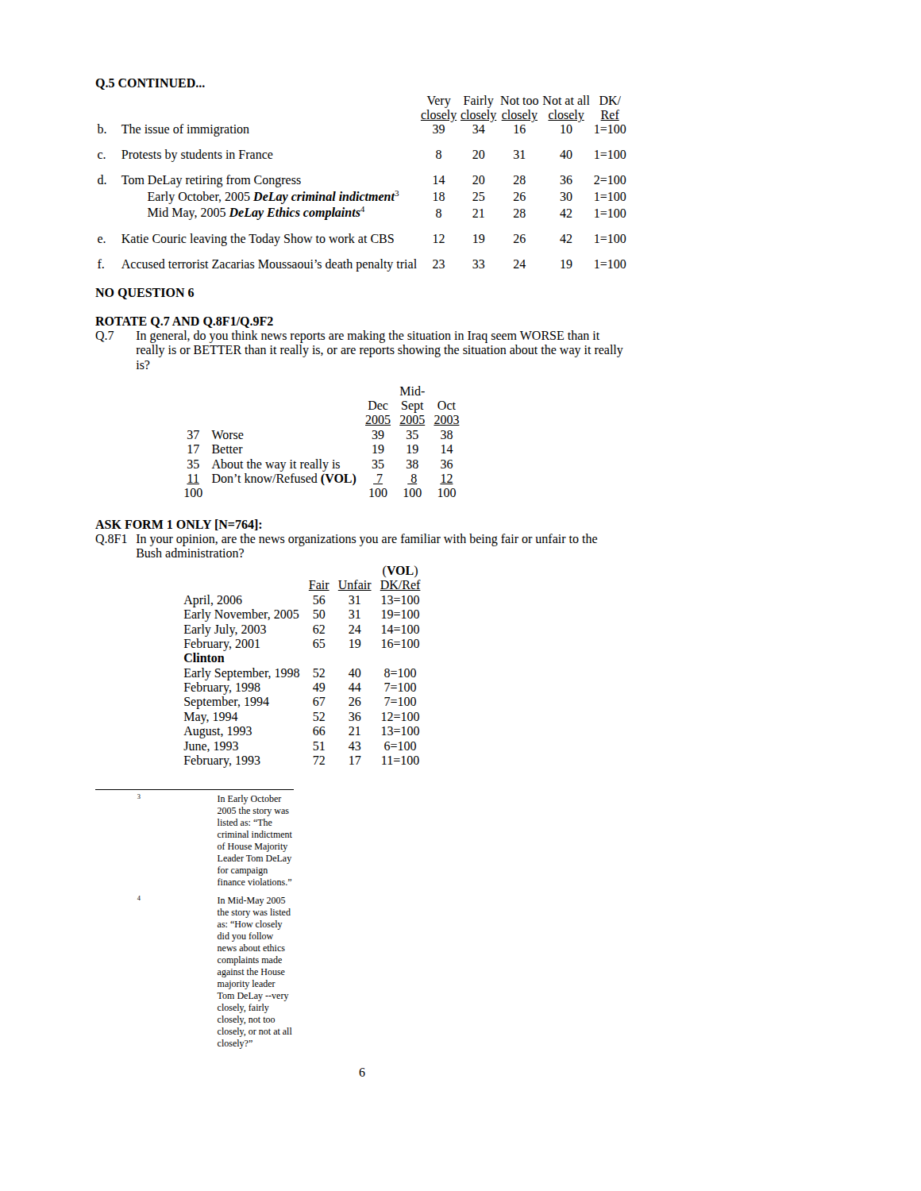Q.5 CONTINUED...
| | | Very | Fairly | Not too | Not at all | DK/ |
| | | closely | closely | closely | closely | Ref |
| b. | The issue of immigration | 39 | 34 | 16 | 10 | 1=100 |
| c. | Protests by students in France | 8 | 20 | 31 | 40 | 1=100 |
| d. | Tom DeLay retiring from Congress | 14 | 20 | 28 | 36 | 2=100 |
| | Early October, 2005 DeLay criminal indictment 3 | 18 | 25 | 26 | 30 | 1=100 |
| | Mid May, 2005 DeLay Ethics complaints 4 | 8 | 21 | 28 | 42 | 1=100 |
| e. | Katie Couric leaving the Today Show to work at CBS | 12 | 19 | 26 | 42 | 1=100 |
| f. | Accused terrorist Zacarias Moussaoui’s death penalty trial | 23 | 33 | 24 | 19 | 1=100 |
NO QUESTION 6
ROTATE Q.7 AND Q.8F1/Q.9F2
Q.7 In general, do you think news reports are making the situation in Iraq seem WORSE than it really is or BETTER than it really is, or are reports showing the situation about the way it really is?
| | | | Mid- | |
| | | Dec | Sept | Oct |
| | | 2005 | 2005 | 2003 |
| 37 | Worse | 39 | 35 | 38 |
| 17 | Better | 19 | 19 | 14 |
| 35 | About the way it really is | 35 | 38 | 36 |
| 11 | Don’t know/Refused (VOL) | 7 | 8 | 12 |
| 100 | | 100 | 100 | 100 |
ASK FORM 1 ONLY [N=764]:
Q.8F1 In your opinion, are the news organizations you are familiar with being fair or unfair to the Bush administration?
| | | | ( VOL ) |
| | Fair | Unfair | DK/Ref |
| April, 2006 | 56 | 31 | 13=100 |
| Early November, 2005 | 50 | 31 | 19=100 |
| Early July, 2003 | 62 | 24 | 14=100 |
| February, 2001 | 65 | 19 | 16=100 |
| Clinton | | | |
| Early September, 1998 | 52 | 40 | 8=100 |
| February, 1998 | 49 | 44 | 7=100 |
| September, 1994 | 67 | 26 | 7=100 |
| May, 1994 | 52 | 36 | 12=100 |
| August, 1993 | 66 | 21 | 13=100 |
| June, 1993 | 51 | 43 | 6=100 |
| February, 1993 | 72 | 17 | 11=100 |
3
In Early October 2005 the story was listed as: “The criminal indictment of House Majority Leader Tom DeLay for campaign finance violations.”
4
In Mid-May 2005 the story was listed as: “How closely did you follow news about ethics complaints made against the House majority leader Tom DeLay --very closely, fairly closely, not too closely, or not at all closely?”
6